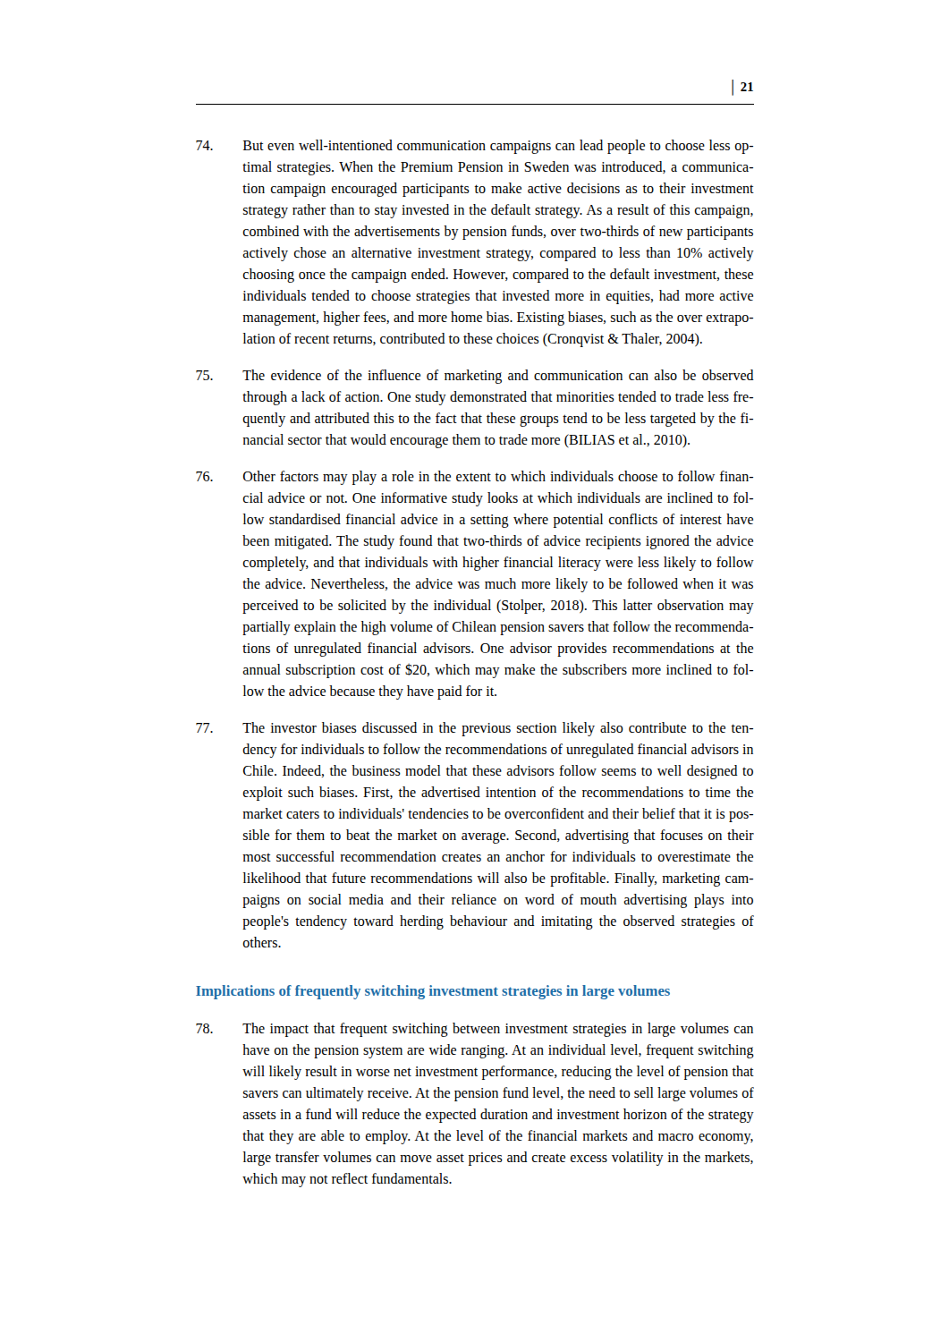│ 21
74.
But even well-intentioned communication campaigns can lead people to choose less optimal strategies. When the Premium Pension in Sweden was introduced, a communication campaign encouraged participants to make active decisions as to their investment strategy rather than to stay invested in the default strategy. As a result of this campaign, combined with the advertisements by pension funds, over two-thirds of new participants actively chose an alternative investment strategy, compared to less than 10% actively choosing once the campaign ended. However, compared to the default investment, these individuals tended to choose strategies that invested more in equities, had more active management, higher fees, and more home bias. Existing biases, such as the over extrapolation of recent returns, contributed to these choices (Cronqvist & Thaler, 2004).
75.
The evidence of the influence of marketing and communication can also be observed through a lack of action. One study demonstrated that minorities tended to trade less frequently and attributed this to the fact that these groups tend to be less targeted by the financial sector that would encourage them to trade more (BILIAS et al., 2010).
76.
Other factors may play a role in the extent to which individuals choose to follow financial advice or not. One informative study looks at which individuals are inclined to follow standardised financial advice in a setting where potential conflicts of interest have been mitigated. The study found that two-thirds of advice recipients ignored the advice completely, and that individuals with higher financial literacy were less likely to follow the advice. Nevertheless, the advice was much more likely to be followed when it was perceived to be solicited by the individual (Stolper, 2018). This latter observation may partially explain the high volume of Chilean pension savers that follow the recommendations of unregulated financial advisors. One advisor provides recommendations at the annual subscription cost of $20, which may make the subscribers more inclined to follow the advice because they have paid for it.
77.
The investor biases discussed in the previous section likely also contribute to the tendency for individuals to follow the recommendations of unregulated financial advisors in Chile. Indeed, the business model that these advisors follow seems to well designed to exploit such biases. First, the advertised intention of the recommendations to time the market caters to individuals' tendencies to be overconfident and their belief that it is possible for them to beat the market on average. Second, advertising that focuses on their most successful recommendation creates an anchor for individuals to overestimate the likelihood that future recommendations will also be profitable. Finally, marketing campaigns on social media and their reliance on word of mouth advertising plays into people's tendency toward herding behaviour and imitating the observed strategies of others.
Implications of frequently switching investment strategies in large volumes
78.
The impact that frequent switching between investment strategies in large volumes can have on the pension system are wide ranging. At an individual level, frequent switching will likely result in worse net investment performance, reducing the level of pension that savers can ultimately receive. At the pension fund level, the need to sell large volumes of assets in a fund will reduce the expected duration and investment horizon of the strategy that they are able to employ. At the level of the financial markets and macro economy, large transfer volumes can move asset prices and create excess volatility in the markets, which may not reflect fundamentals.